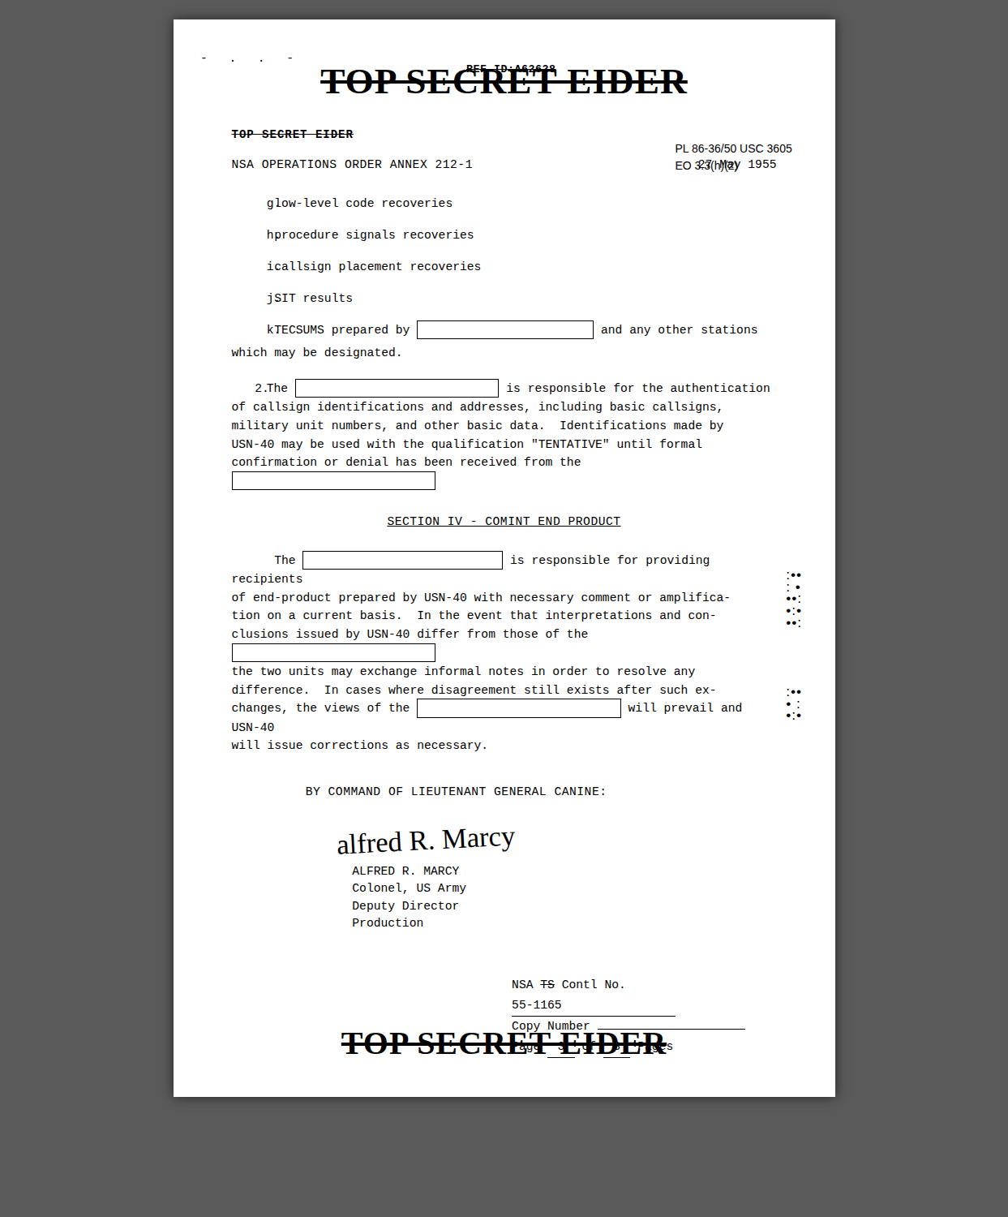- . . -
TOP SECRET EIDER REF ID:A62628
TOP SECRET EIDER
NSA OPERATIONS ORDER ANNEX 212-1
27 May 1955
PL 86-36/50 USC 3605
EO 3.3(h)(2)
g.
low-level code recoveries
h.
procedure signals recoveries
i.
callsign placement recoveries
j.
SIT results
k.
TECSUMS prepared by and any other stations
which may be designated.
2. The is responsible for the authentication
of callsign identifications and addresses, including basic callsigns,
military unit numbers, and other basic data. Identifications made by
USN-40 may be used with the qualification "TENTATIVE" until formal
confirmation or denial has been received from the
SECTION IV - COMINT END PRODUCT
The is responsible for providing recipients
of end-product prepared by USN-40 with necessary comment or amplifica-
tion on a current basis. In the event that interpretations and con-
clusions issued by USN-40 differ from those of the
the two units may exchange informal notes in order to resolve any
difference. In cases where disagreement still exists after such ex-
changes, the views of the will prevail and USN-40
will issue corrections as necessary.
BY COMMAND OF LIEUTENANT GENERAL CANINE:
alfred R. Marcy
ALFRED R. MARCY
Colonel, US Army
Deputy Director
Production
NSA TS Contl No. 55-1165
Copy Number
Page 3 of 3 Pages
:••
: •
••:
•:•
••:
:••
• :
•:•
TOP SECRET EIDER